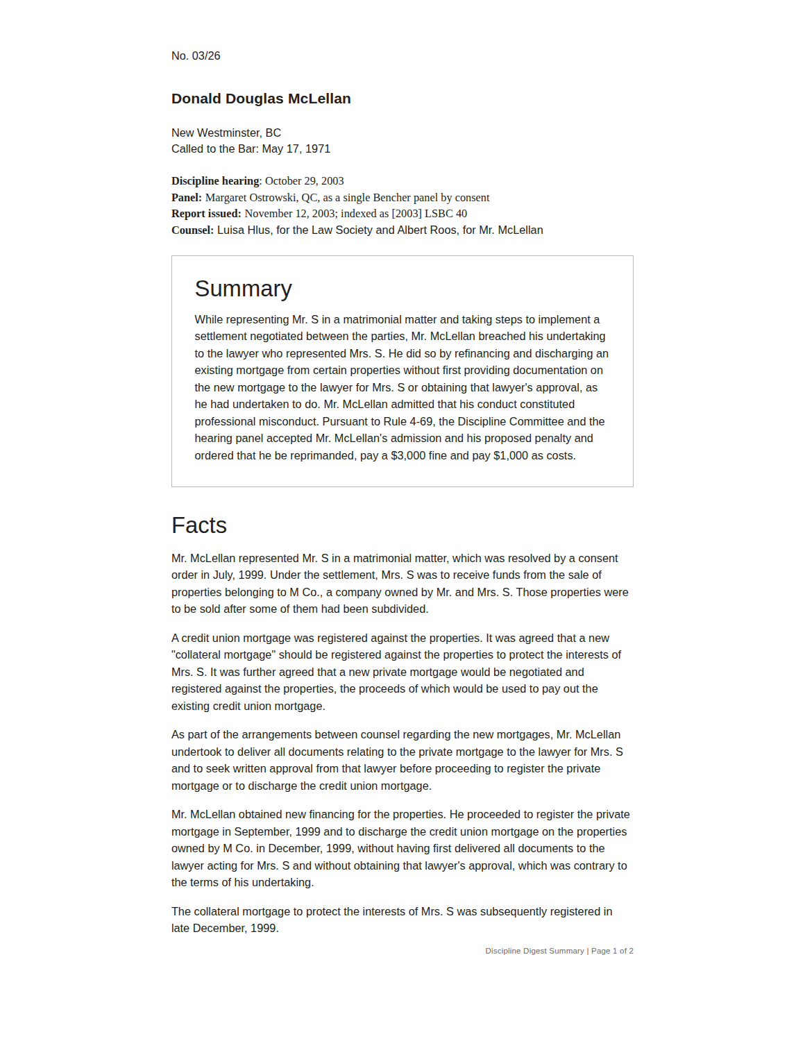No. 03/26
Donald Douglas McLellan
New Westminster, BC Called to the Bar: May 17, 1971
Discipline hearing: October 29, 2003
Panel: Margaret Ostrowski, QC, as a single Bencher panel by consent
Report issued: November 12, 2003; indexed as [2003] LSBC 40
Counsel: Luisa Hlus, for the Law Society and Albert Roos, for Mr. McLellan
Summary
While representing Mr. S in a matrimonial matter and taking steps to implement a settlement negotiated between the parties, Mr. McLellan breached his undertaking to the lawyer who represented Mrs. S. He did so by refinancing and discharging an existing mortgage from certain properties without first providing documentation on the new mortgage to the lawyer for Mrs. S or obtaining that lawyer's approval, as he had undertaken to do. Mr. McLellan admitted that his conduct constituted professional misconduct. Pursuant to Rule 4-69, the Discipline Committee and the hearing panel accepted Mr. McLellan's admission and his proposed penalty and ordered that he be reprimanded, pay a $3,000 fine and pay $1,000 as costs.
Facts
Mr. McLellan represented Mr. S in a matrimonial matter, which was resolved by a consent order in July, 1999. Under the settlement, Mrs. S was to receive funds from the sale of properties belonging to M Co., a company owned by Mr. and Mrs. S. Those properties were to be sold after some of them had been subdivided.
A credit union mortgage was registered against the properties. It was agreed that a new "collateral mortgage" should be registered against the properties to protect the interests of Mrs. S. It was further agreed that a new private mortgage would be negotiated and registered against the properties, the proceeds of which would be used to pay out the existing credit union mortgage.
As part of the arrangements between counsel regarding the new mortgages, Mr. McLellan undertook to deliver all documents relating to the private mortgage to the lawyer for Mrs. S and to seek written approval from that lawyer before proceeding to register the private mortgage or to discharge the credit union mortgage.
Mr. McLellan obtained new financing for the properties. He proceeded to register the private mortgage in September, 1999 and to discharge the credit union mortgage on the properties owned by M Co. in December, 1999, without having first delivered all documents to the lawyer acting for Mrs. S and without obtaining that lawyer's approval, which was contrary to the terms of his undertaking.
The collateral mortgage to protect the interests of Mrs. S was subsequently registered in late December, 1999.
Discipline Digest Summary | Page 1 of 2